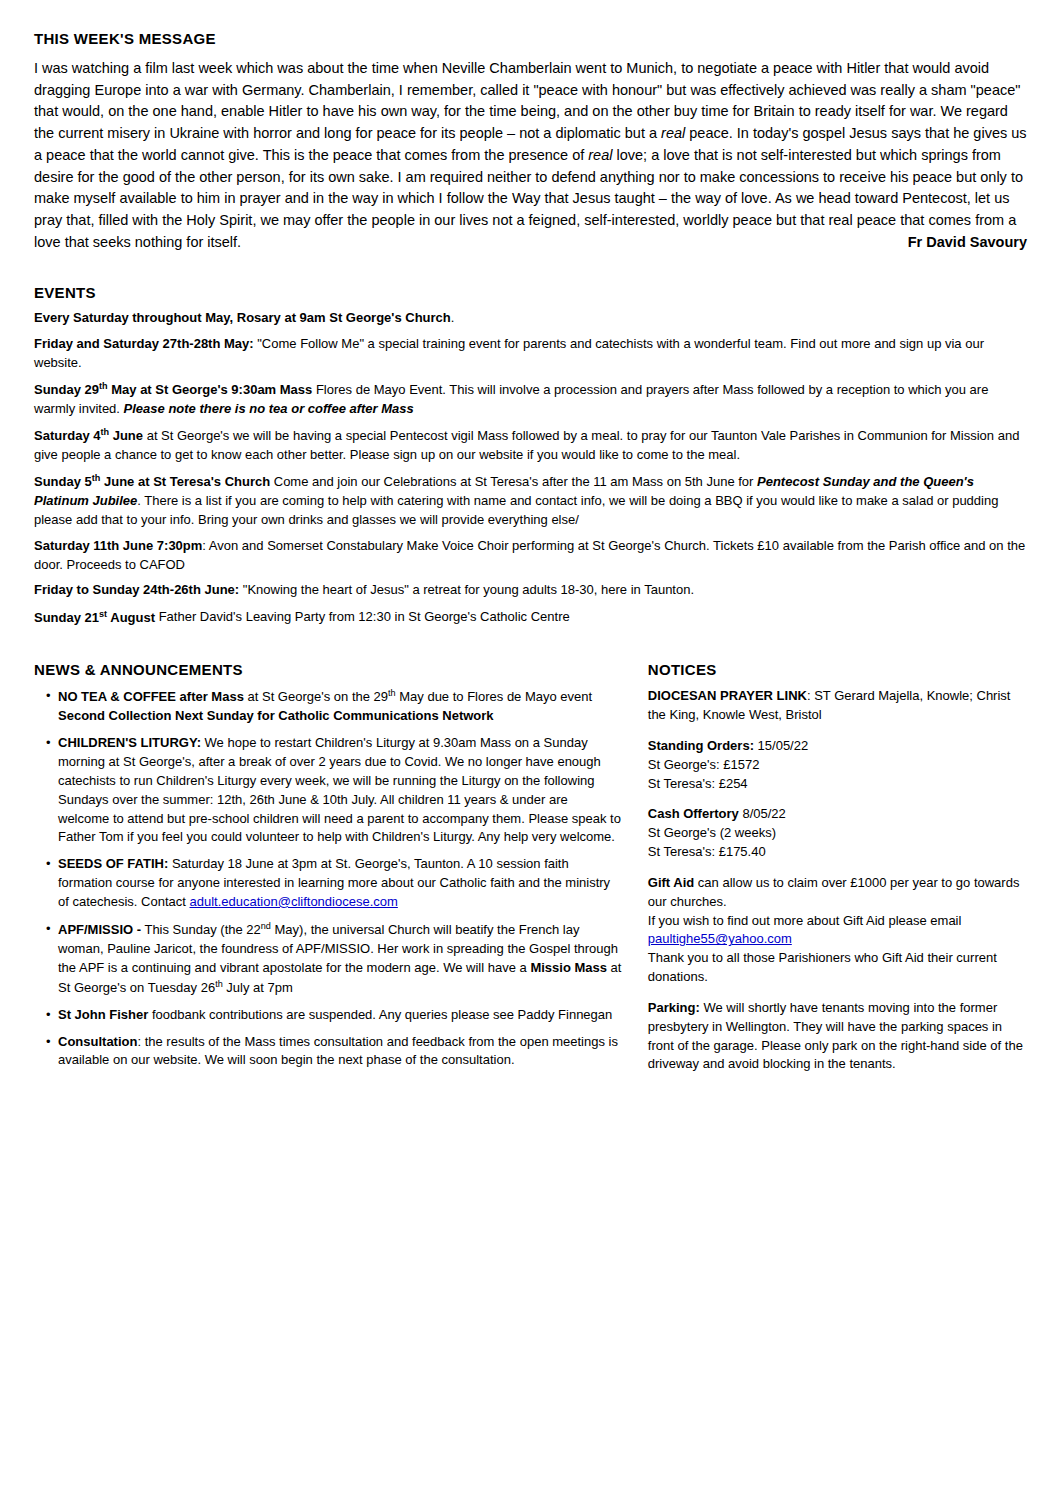THIS WEEK'S MESSAGE
I was watching a film last week which was about the time when Neville Chamberlain went to Munich, to negotiate a peace with Hitler that would avoid dragging Europe into a war with Germany. Chamberlain, I remember, called it "peace with honour" but was effectively achieved was really a sham "peace" that would, on the one hand, enable Hitler to have his own way, for the time being, and on the other buy time for Britain to ready itself for war. We regard the current misery in Ukraine with horror and long for peace for its people – not a diplomatic but a real peace. In today's gospel Jesus says that he gives us a peace that the world cannot give. This is the peace that comes from the presence of real love; a love that is not self-interested but which springs from desire for the good of the other person, for its own sake. I am required neither to defend anything nor to make concessions to receive his peace but only to make myself available to him in prayer and in the way in which I follow the Way that Jesus taught – the way of love. As we head toward Pentecost, let us pray that, filled with the Holy Spirit, we may offer the people in our lives not a feigned, self-interested, worldly peace but that real peace that comes from a love that seeks nothing for itself. Fr David Savoury
EVENTS
Every Saturday throughout May, Rosary at 9am St George's Church.
Friday and Saturday 27th-28th May: "Come Follow Me" a special training event for parents and catechists with a wonderful team. Find out more and sign up via our website.
Sunday 29th May at St George's 9:30am Mass Flores de Mayo Event. This will involve a procession and prayers after Mass followed by a reception to which you are warmly invited. Please note there is no tea or coffee after Mass
Saturday 4th June at St George's we will be having a special Pentecost vigil Mass followed by a meal. to pray for our Taunton Vale Parishes in Communion for Mission and give people a chance to get to know each other better. Please sign up on our website if you would like to come to the meal.
Sunday 5th June at St Teresa's Church Come and join our Celebrations at St Teresa's after the 11 am Mass on 5th June for Pentecost Sunday and the Queen's Platinum Jubilee. There is a list if you are coming to help with catering with name and contact info, we will be doing a BBQ if you would like to make a salad or pudding please add that to your info. Bring your own drinks and glasses we will provide everything else/
Saturday 11th June 7:30pm: Avon and Somerset Constabulary Make Voice Choir performing at St George's Church. Tickets £10 available from the Parish office and on the door. Proceeds to CAFOD
Friday to Sunday 24th-26th June: "Knowing the heart of Jesus" a retreat for young adults 18-30, here in Taunton.
Sunday 21st August Father David's Leaving Party from 12:30 in St George's Catholic Centre
NEWS & ANNOUNCEMENTS
NO TEA & COFFEE after Mass at St George's on the 29th May due to Flores de Mayo event
Second Collection Next Sunday for Catholic Communications Network
CHILDREN'S LITURGY: We hope to restart Children's Liturgy at 9.30am Mass on a Sunday morning at St George's, after a break of over 2 years due to Covid. We no longer have enough catechists to run Children's Liturgy every week, we will be running the Liturgy on the following Sundays over the summer: 12th, 26th June & 10th July. All children 11 years & under are welcome to attend but pre-school children will need a parent to accompany them. Please speak to Father Tom if you feel you could volunteer to help with Children's Liturgy. Any help very welcome.
SEEDS OF FATIH: Saturday 18 June at 3pm at St. George's, Taunton. A 10 session faith formation course for anyone interested in learning more about our Catholic faith and the ministry of catechesis. Contact adult.education@cliftondiocese.com
APF/MISSIO - This Sunday (the 22nd May), the universal Church will beatify the French lay woman, Pauline Jaricot, the foundress of APF/MISSIO. Her work in spreading the Gospel through the APF is a continuing and vibrant apostolate for the modern age. We will have a Missio Mass at St George's on Tuesday 26th July at 7pm
St John Fisher foodbank contributions are suspended. Any queries please see Paddy Finnegan
Consultation: the results of the Mass times consultation and feedback from the open meetings is available on our website. We will soon begin the next phase of the consultation.
NOTICES
DIOCESAN PRAYER LINK: ST Gerard Majella, Knowle; Christ the King, Knowle West, Bristol
Standing Orders: 15/05/22
St George's: £1572
St Teresa's: £254
Cash Offertory 8/05/22
St George's (2 weeks)
St Teresa's: £175.40
Gift Aid can allow us to claim over £1000 per year to go towards our churches.
If you wish to find out more about Gift Aid please email paultighe55@yahoo.com
Thank you to all those Parishioners who Gift Aid their current donations.
Parking: We will shortly have tenants moving into the former presbytery in Wellington. They will have the parking spaces in front of the garage. Please only park on the right-hand side of the driveway and avoid blocking in the tenants.